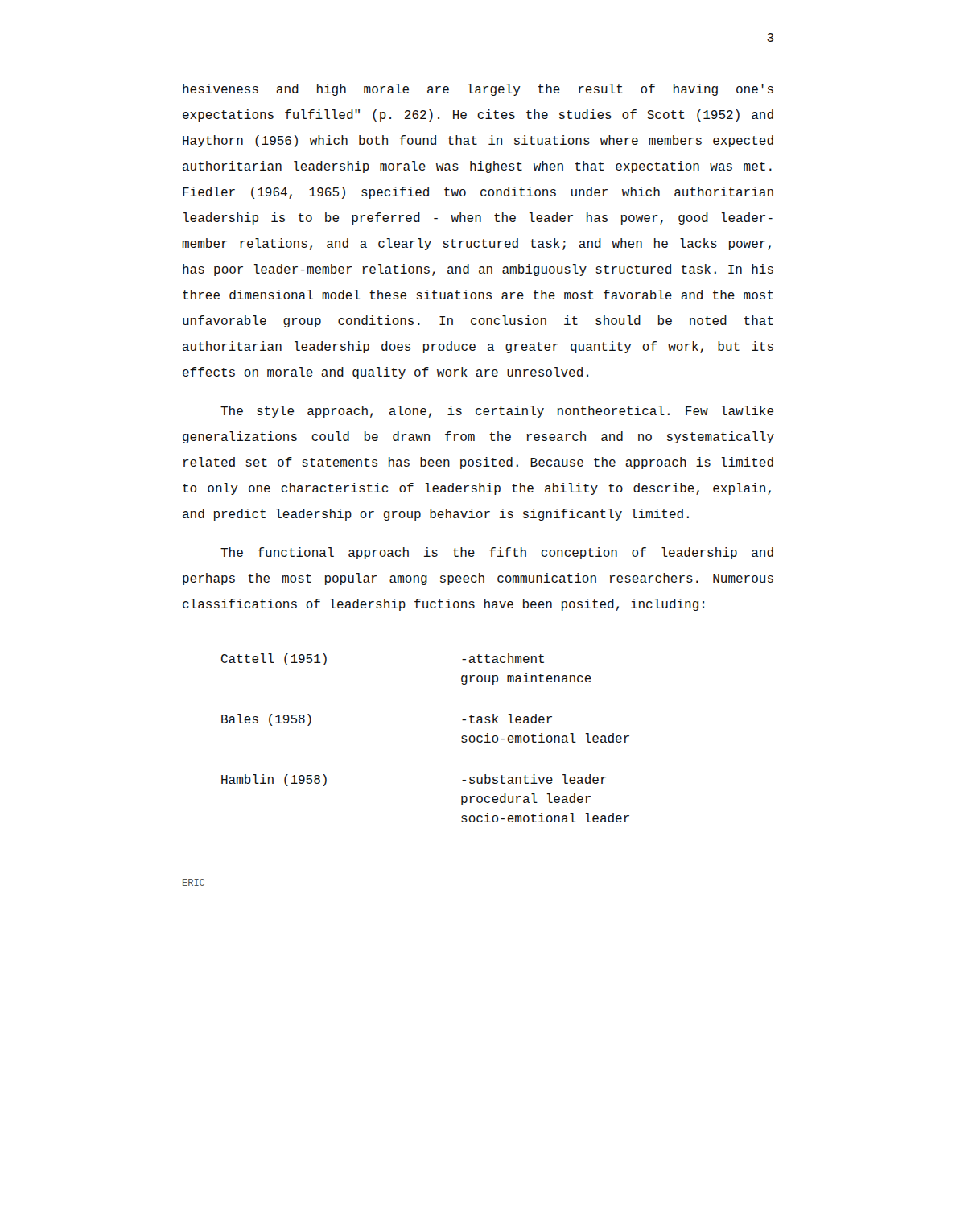3
hesiveness and high morale are largely the result of having one's expectations fulfilled" (p. 262). He cites the studies of Scott (1952) and Haythorn (1956) which both found that in situations where members expected authoritarian leadership morale was highest when that expectation was met. Fiedler (1964, 1965) specified two conditions under which authoritarian leadership is to be preferred - when the leader has power, good leader-member relations, and a clearly structured task; and when he lacks power, has poor leader-member relations, and an ambiguously structured task. In his three dimensional model these situations are the most favorable and the most unfavorable group conditions. In conclusion it should be noted that authoritarian leadership does produce a greater quantity of work, but its effects on morale and quality of work are unresolved.
The style approach, alone, is certainly nontheoretical. Few lawlike generalizations could be drawn from the research and no systematically related set of statements has been posited. Because the approach is limited to only one characteristic of leadership the ability to describe, explain, and predict leadership or group behavior is significantly limited.
The functional approach is the fifth conception of leadership and perhaps the most popular among speech communication researchers. Numerous classifications of leadership fuctions have been posited, including:
| Cattell (1951) | attachment group maintenance |
| Bales (1958) | task leader socio-emotional leader |
| Hamblin (1958) | substantive leader procedural leader socio-emotional leader |
ERIC